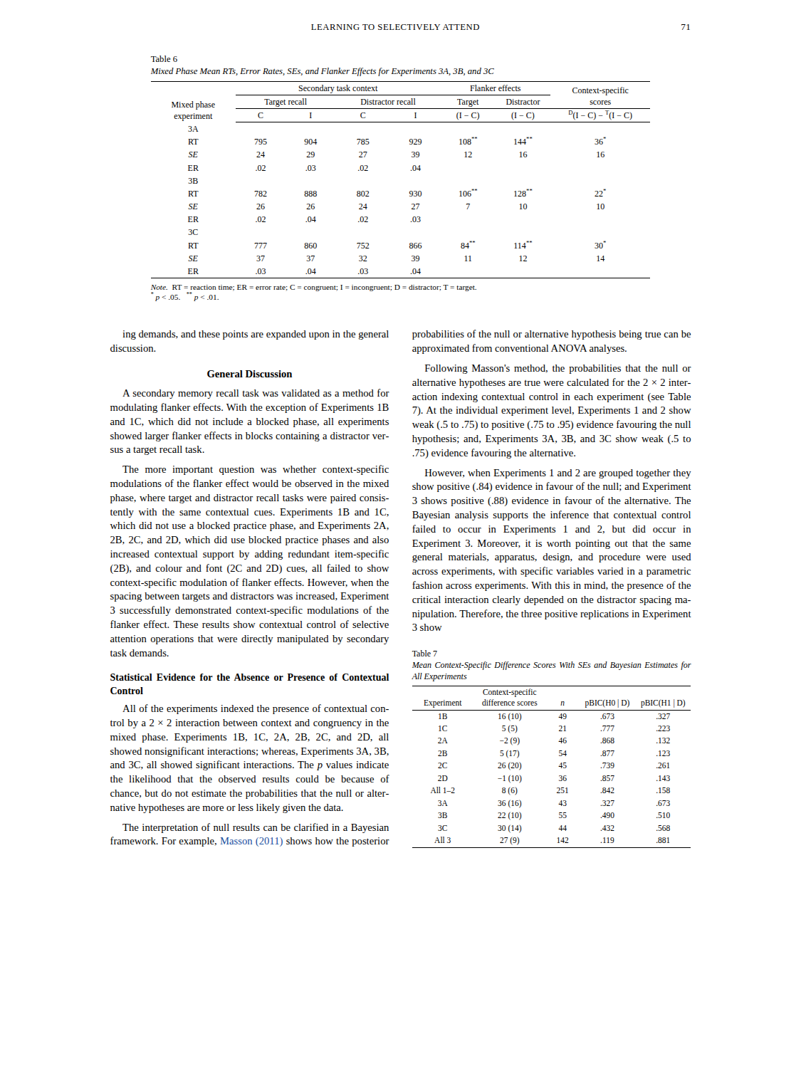LEARNING TO SELECTIVELY ATTEND 71
Table 6 Mixed Phase Mean RTs, Error Rates, SEs, and Flanker Effects for Experiments 3A, 3B, and 3C
| Mixed phase experiment | Secondary task context | Flanker effects | Context-specific scores |
| --- | --- | --- | --- |
| Target recall | Distractor recall | Target | Distractor |
| C | I | C | I | (I − C) | (I − C) | D (I − C) − T (I − C) |
| 3A | | | | | | | |
| RT | 795 | 904 | 785 | 929 | 108 ** | 144 ** | 36 * |
| SE | 24 | 29 | 27 | 39 | 12 | 16 | 16 |
| ER | .02 | .03 | .02 | .04 | | | |
| 3B | | | | | | | |
| RT | 782 | 888 | 802 | 930 | 106 ** | 128 ** | 22 * |
| SE | 26 | 26 | 24 | 27 | 7 | 10 | 10 |
| ER | .02 | .04 | .02 | .03 | | | |
| 3C | | | | | | | |
| RT | 777 | 860 | 752 | 866 | 84 ** | 114 ** | 30 * |
| SE | 37 | 37 | 32 | 39 | 11 | 12 | 14 |
| ER | .03 | .04 | .03 | .04 | | | |
Note. RT = reaction time; ER = error rate; C = congruent; I = incongruent; D = distractor; T = target.
* p < .05. ** p < .01.
ing demands, and these points are expanded upon in the general discussion.
General Discussion
A secondary memory recall task was validated as a method for modulating flanker effects. With the exception of Experiments 1B and 1C, which did not include a blocked phase, all experiments showed larger flanker effects in blocks containing a distractor versus a target recall task.
The more important question was whether context-specific modulations of the flanker effect would be observed in the mixed phase, where target and distractor recall tasks were paired consistently with the same contextual cues. Experiments 1B and 1C, which did not use a blocked practice phase, and Experiments 2A, 2B, 2C, and 2D, which did use blocked practice phases and also increased contextual support by adding redundant item-specific (2B), and colour and font (2C and 2D) cues, all failed to show context-specific modulation of flanker effects. However, when the spacing between targets and distractors was increased, Experiment 3 successfully demonstrated context-specific modulations of the flanker effect. These results show contextual control of selective attention operations that were directly manipulated by secondary task demands.
Statistical Evidence for the Absence or Presence of Contextual Control
All of the experiments indexed the presence of contextual control by a 2 × 2 interaction between context and congruency in the mixed phase. Experiments 1B, 1C, 2A, 2B, 2C, and 2D, all showed nonsignificant interactions; whereas, Experiments 3A, 3B, and 3C, all showed significant interactions. The p values indicate the likelihood that the observed results could be because of chance, but do not estimate the probabilities that the null or alternative hypotheses are more or less likely given the data.
The interpretation of null results can be clarified in a Bayesian framework. For example, Masson (2011) shows how the posterior probabilities of the null or alternative hypothesis being true can be approximated from conventional ANOVA analyses.
Following Masson's method, the probabilities that the null or alternative hypotheses are true were calculated for the 2 × 2 interaction indexing contextual control in each experiment (see Table 7). At the individual experiment level, Experiments 1 and 2 show weak (.5 to .75) to positive (.75 to .95) evidence favouring the null hypothesis; and, Experiments 3A, 3B, and 3C show weak (.5 to .75) evidence favouring the alternative.
However, when Experiments 1 and 2 are grouped together they show positive (.84) evidence in favour of the null; and Experiment 3 shows positive (.88) evidence in favour of the alternative. The Bayesian analysis supports the inference that contextual control failed to occur in Experiments 1 and 2, but did occur in Experiment 3. Moreover, it is worth pointing out that the same general materials, apparatus, design, and procedure were used across experiments, with specific variables varied in a parametric fashion across experiments. With this in mind, the presence of the critical interaction clearly depended on the distractor spacing manipulation. Therefore, the three positive replications in Experiment 3 show
Table 7 Mean Context-Specific Difference Scores With SEs and Bayesian Estimates for All Experiments
| Experiment | Context-specific difference scores | n | pBIC(H0 / D) | pBIC(H1 / D) |
| --- | --- | --- | --- | --- |
| 1B | 16 (10) | 49 | .673 | .327 |
| 1C | 5 (5) | 21 | .777 | .223 |
| 2A | −2 (9) | 46 | .868 | .132 |
| 2B | 5 (17) | 54 | .877 | .123 |
| 2C | 26 (20) | 45 | .739 | .261 |
| 2D | −1 (10) | 36 | .857 | .143 |
| All 1–2 | 8 (6) | 251 | .842 | .158 |
| 3A | 36 (16) | 43 | .327 | .673 |
| 3B | 22 (10) | 55 | .490 | .510 |
| 3C | 30 (14) | 44 | .432 | .568 |
| All 3 | 27 (9) | 142 | .119 | .881 |